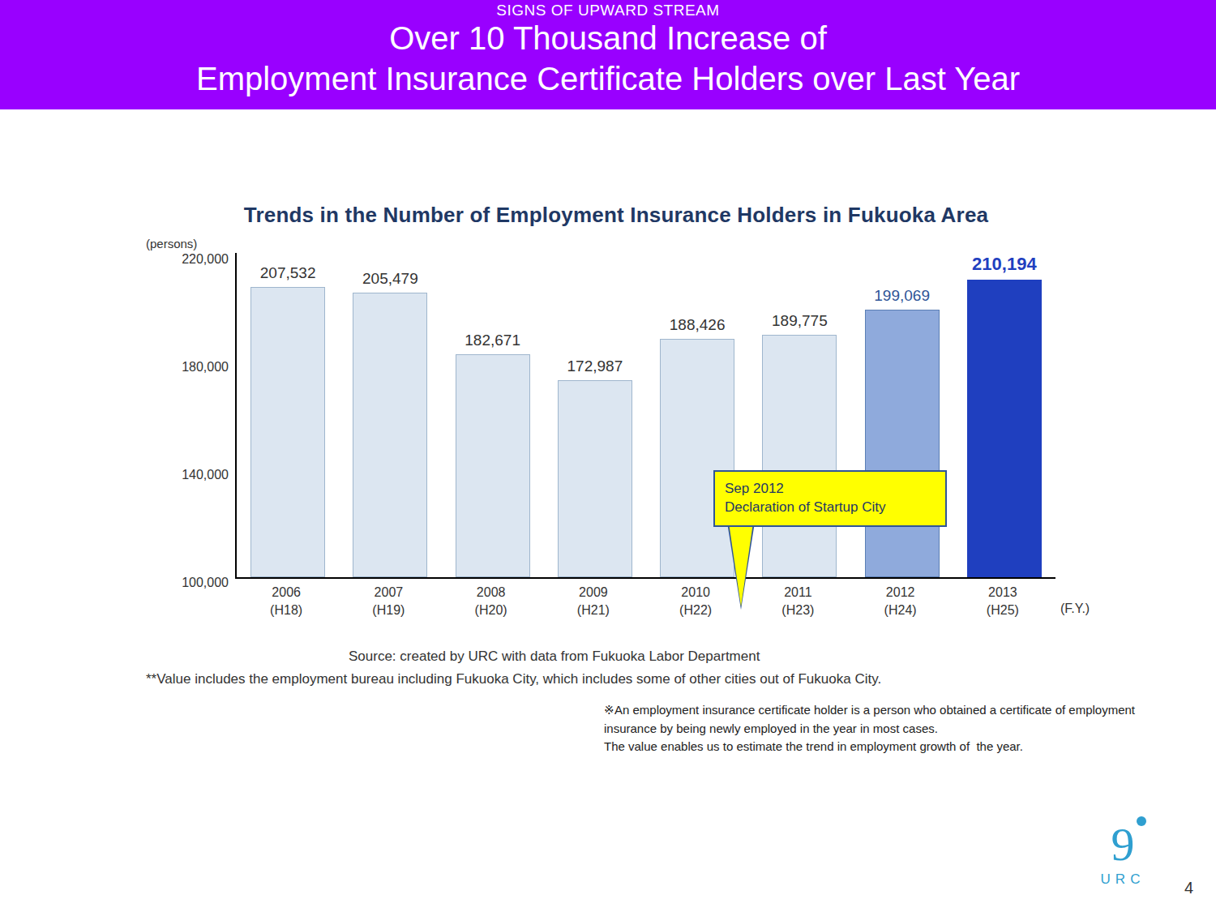SIGNS OF UPWARD STREAM
Over 10 Thousand Increase of
Employment Insurance Certificate Holders over Last Year
Trends in the Number of Employment Insurance Holders in Fukuoka Area
(persons)
220,000
180,000
140,000
100,000
207,532
205,479
182,671
172,987
188,426
189,775
199,069
210,194
2006
(H18)
2007
(H19)
2008
(H20)
2009
(H21)
2010
(H22)
2011
(H23)
2012
(H24)
2013
(H25)
(F.Y.)
Sep 2012
Declaration of Startup City
Source: created by URC with data from Fukuoka Labor Department
**Value includes the employment bureau including Fukuoka City, which includes some of other cities out of Fukuoka City.
※An employment insurance certificate holder is a person who obtained a certificate of employment insurance by being newly employed in the year in most cases.
The value enables us to estimate the trend in employment growth of the year.
9
URC
4